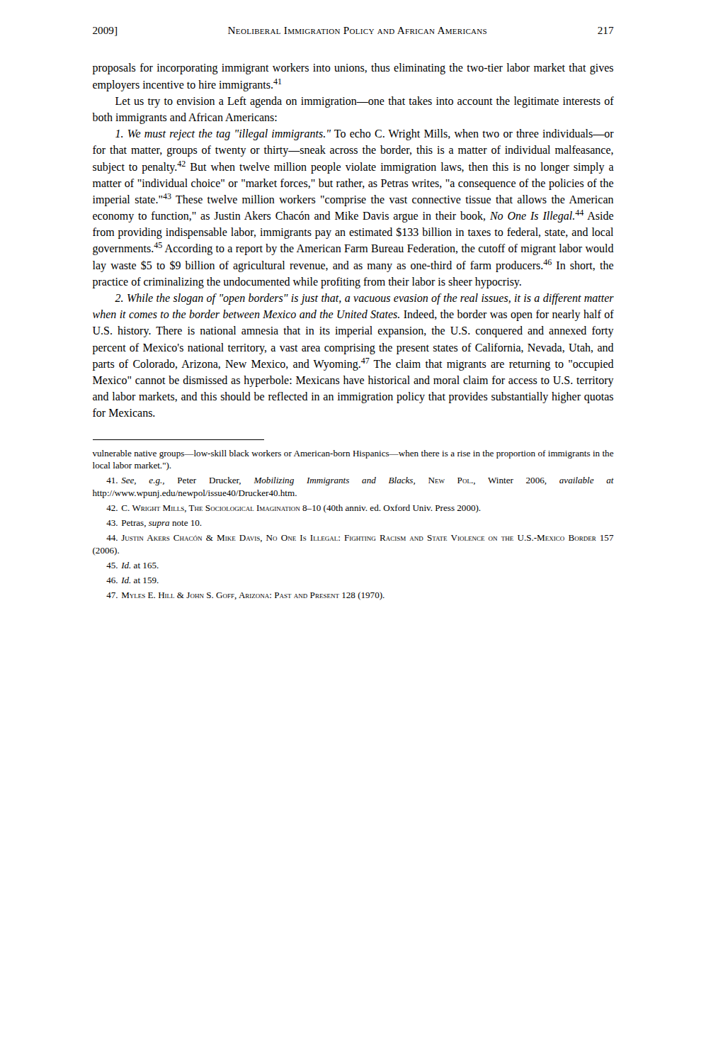2009] Neoliberal Immigration Policy and African Americans 217
proposals for incorporating immigrant workers into unions, thus eliminating the two-tier labor market that gives employers incentive to hire immigrants.41
Let us try to envision a Left agenda on immigration—one that takes into account the legitimate interests of both immigrants and African Americans:
1. We must reject the tag "illegal immigrants." To echo C. Wright Mills, when two or three individuals—or for that matter, groups of twenty or thirty—sneak across the border, this is a matter of individual malfeasance, subject to penalty.42 But when twelve million people violate immigration laws, then this is no longer simply a matter of "individual choice" or "market forces," but rather, as Petras writes, "a consequence of the policies of the imperial state."43 These twelve million workers "comprise the vast connective tissue that allows the American economy to function," as Justin Akers Chacón and Mike Davis argue in their book, No One Is Illegal.44 Aside from providing indispensable labor, immigrants pay an estimated $133 billion in taxes to federal, state, and local governments.45 According to a report by the American Farm Bureau Federation, the cutoff of migrant labor would lay waste $5 to $9 billion of agricultural revenue, and as many as one-third of farm producers.46 In short, the practice of criminalizing the undocumented while profiting from their labor is sheer hypocrisy.
2. While the slogan of "open borders" is just that, a vacuous evasion of the real issues, it is a different matter when it comes to the border between Mexico and the United States. Indeed, the border was open for nearly half of U.S. history. There is national amnesia that in its imperial expansion, the U.S. conquered and annexed forty percent of Mexico's national territory, a vast area comprising the present states of California, Nevada, Utah, and parts of Colorado, Arizona, New Mexico, and Wyoming.47 The claim that migrants are returning to "occupied Mexico" cannot be dismissed as hyperbole: Mexicans have historical and moral claim for access to U.S. territory and labor markets, and this should be reflected in an immigration policy that provides substantially higher quotas for Mexicans.
vulnerable native groups—low-skill black workers or American-born Hispanics—when there is a rise in the proportion of immigrants in the local labor market.").
41. See, e.g., Peter Drucker, Mobilizing Immigrants and Blacks, New Pol., Winter 2006, available at http://www.wpunj.edu/newpol/issue40/Drucker40.htm.
42. C. Wright Mills, The Sociological Imagination 8–10 (40th anniv. ed. Oxford Univ. Press 2000).
43. Petras, supra note 10.
44. Justin Akers Chacón & Mike Davis, No One Is Illegal: Fighting Racism and State Violence on the U.S.-Mexico Border 157 (2006).
45. Id. at 165.
46. Id. at 159.
47. Myles E. Hill & John S. Goff, Arizona: Past and Present 128 (1970).